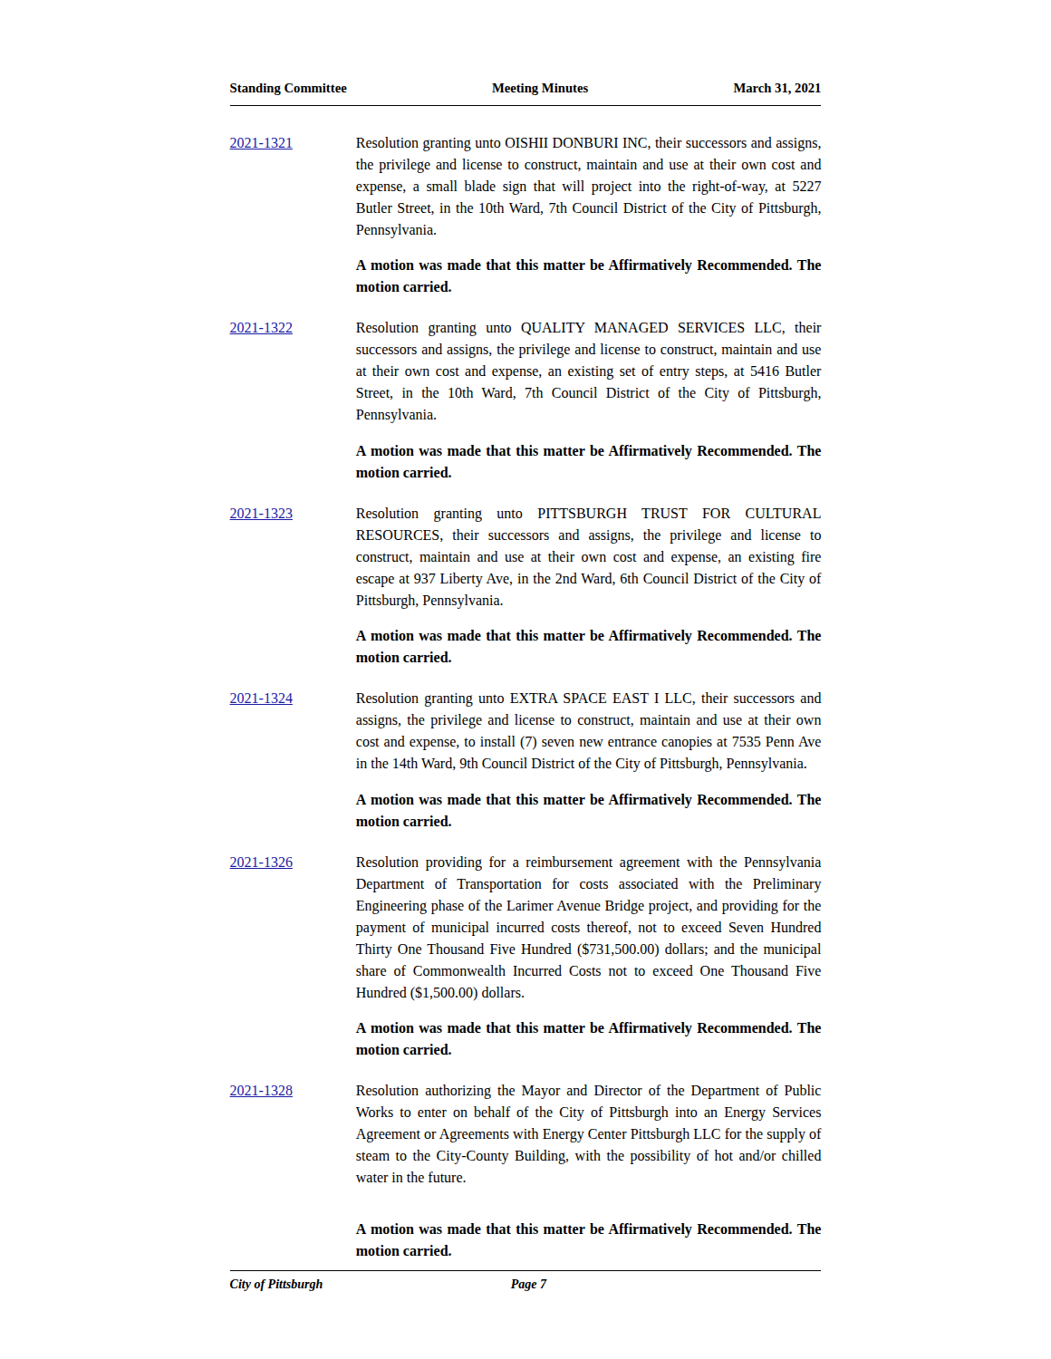Standing Committee
Meeting Minutes
March 31, 2021
| 2021-1321 | Resolution granting unto OISHII DONBURI INC, their successors and assigns, the privilege and license to construct, maintain and use at their own cost and expense, a small blade sign that will project into the right-of-way, at 5227 Butler Street, in the 10th Ward, 7th Council District of the City of Pittsburgh, Pennsylvania. A motion was made that this matter be Affirmatively Recommended. The motion carried. |
| 2021-1322 | Resolution granting unto QUALITY MANAGED SERVICES LLC, their successors and assigns, the privilege and license to construct, maintain and use at their own cost and expense, an existing set of entry steps, at 5416 Butler Street, in the 10th Ward, 7th Council District of the City of Pittsburgh, Pennsylvania. A motion was made that this matter be Affirmatively Recommended. The motion carried. |
| 2021-1323 | Resolution granting unto PITTSBURGH TRUST FOR CULTURAL RESOURCES, their successors and assigns, the privilege and license to construct, maintain and use at their own cost and expense, an existing fire escape at 937 Liberty Ave, in the 2nd Ward, 6th Council District of the City of Pittsburgh, Pennsylvania. A motion was made that this matter be Affirmatively Recommended. The motion carried. |
| 2021-1324 | Resolution granting unto EXTRA SPACE EAST I LLC, their successors and assigns, the privilege and license to construct, maintain and use at their own cost and expense, to install (7) seven new entrance canopies at 7535 Penn Ave in the 14th Ward, 9th Council District of the City of Pittsburgh, Pennsylvania. A motion was made that this matter be Affirmatively Recommended. The motion carried. |
| 2021-1326 | Resolution providing for a reimbursement agreement with the Pennsylvania Department of Transportation for costs associated with the Preliminary Engineering phase of the Larimer Avenue Bridge project, and providing for the payment of municipal incurred costs thereof, not to exceed Seven Hundred Thirty One Thousand Five Hundred ($731,500.00) dollars; and the municipal share of Commonwealth Incurred Costs not to exceed One Thousand Five Hundred ($1,500.00) dollars. A motion was made that this matter be Affirmatively Recommended. The motion carried. |
| 2021-1328 | Resolution authorizing the Mayor and Director of the Department of Public Works to enter on behalf of the City of Pittsburgh into an Energy Services Agreement or Agreements with Energy Center Pittsburgh LLC for the supply of steam to the City-County Building, with the possibility of hot and/or chilled water in the future. A motion was made that this matter be Affirmatively Recommended. The motion carried. |
City of Pittsburgh
Page 7